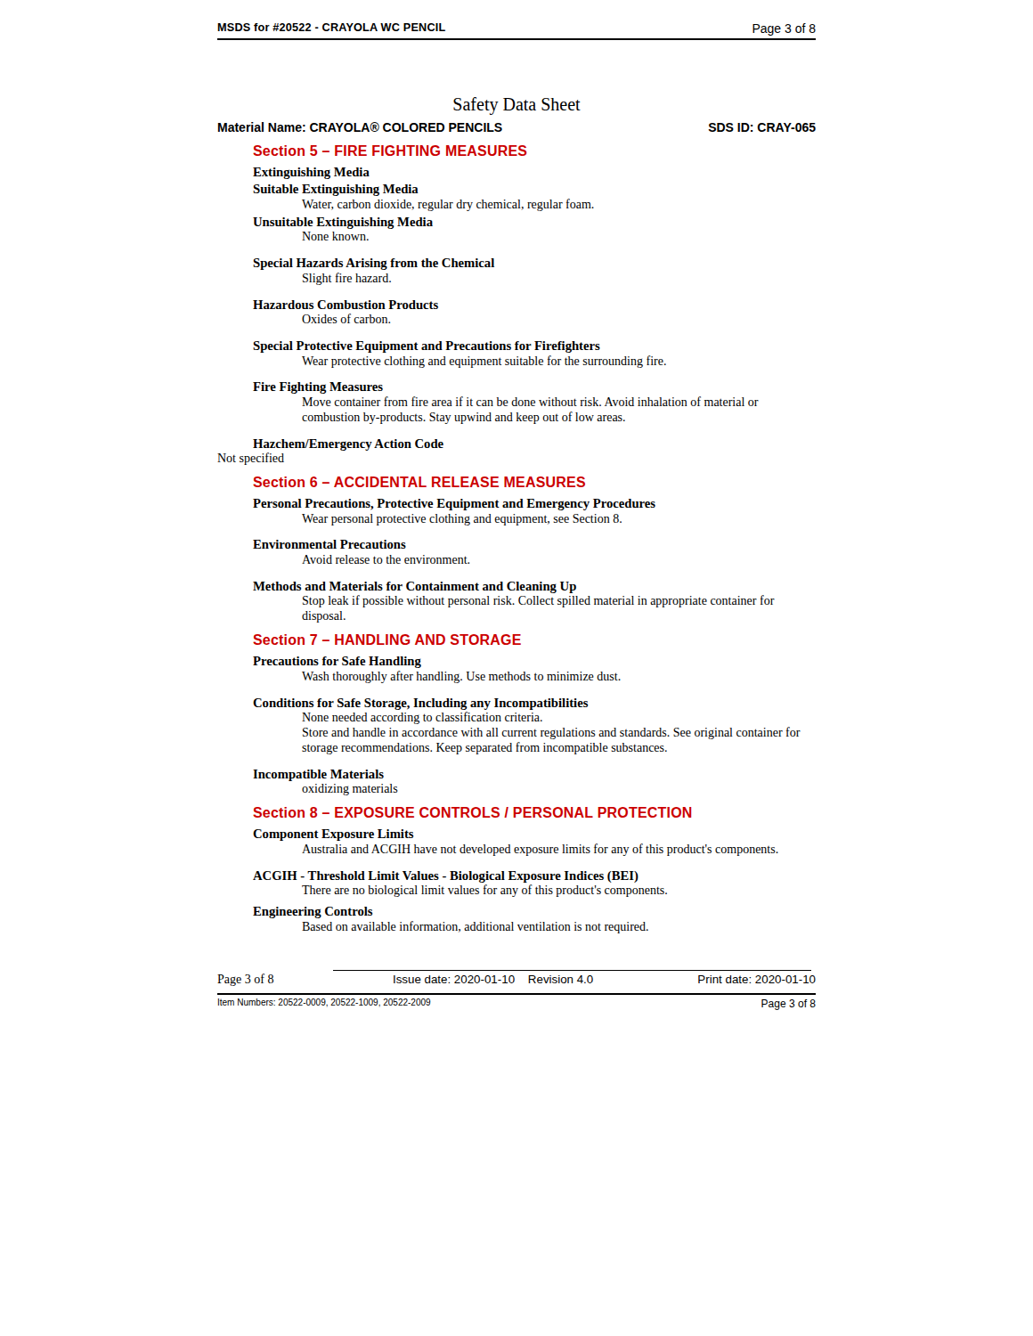MSDS for #20522 - CRAYOLA WC PENCIL
Page 3 of 8
Safety Data Sheet
Material Name: CRAYOLA® COLORED PENCILS SDS ID: CRAY-065
Section 5 – FIRE FIGHTING MEASURES
Extinguishing Media
Suitable Extinguishing Media
Water, carbon dioxide, regular dry chemical, regular foam.
Unsuitable Extinguishing Media
None known.
Special Hazards Arising from the Chemical
Slight fire hazard.
Hazardous Combustion Products
Oxides of carbon.
Special Protective Equipment and Precautions for Firefighters
Wear protective clothing and equipment suitable for the surrounding fire.
Fire Fighting Measures
Move container from fire area if it can be done without risk. Avoid inhalation of material or combustion by-products. Stay upwind and keep out of low areas.
Hazchem/Emergency Action Code
Not specified
Section 6 – ACCIDENTAL RELEASE MEASURES
Personal Precautions, Protective Equipment and Emergency Procedures
Wear personal protective clothing and equipment, see Section 8.
Environmental Precautions
Avoid release to the environment.
Methods and Materials for Containment and Cleaning Up
Stop leak if possible without personal risk. Collect spilled material in appropriate container for disposal.
Section 7 – HANDLING AND STORAGE
Precautions for Safe Handling
Wash thoroughly after handling. Use methods to minimize dust.
Conditions for Safe Storage, Including any Incompatibilities
None needed according to classification criteria.
Store and handle in accordance with all current regulations and standards. See original container for storage recommendations. Keep separated from incompatible substances.
Incompatible Materials
oxidizing materials
Section 8 – EXPOSURE CONTROLS / PERSONAL PROTECTION
Component Exposure Limits
Australia and ACGIH have not developed exposure limits for any of this product's components.
ACGIH - Threshold Limit Values - Biological Exposure Indices (BEI)
There are no biological limit values for any of this product's components.
Engineering Controls
Based on available information, additional ventilation is not required.
Page 3 of 8
Issue date: 2020-01-10 Revision 4.0
Print date: 2020-01-10
Item Numbers: 20522-0009, 20522-1009, 20522-2009
Page 3 of 8